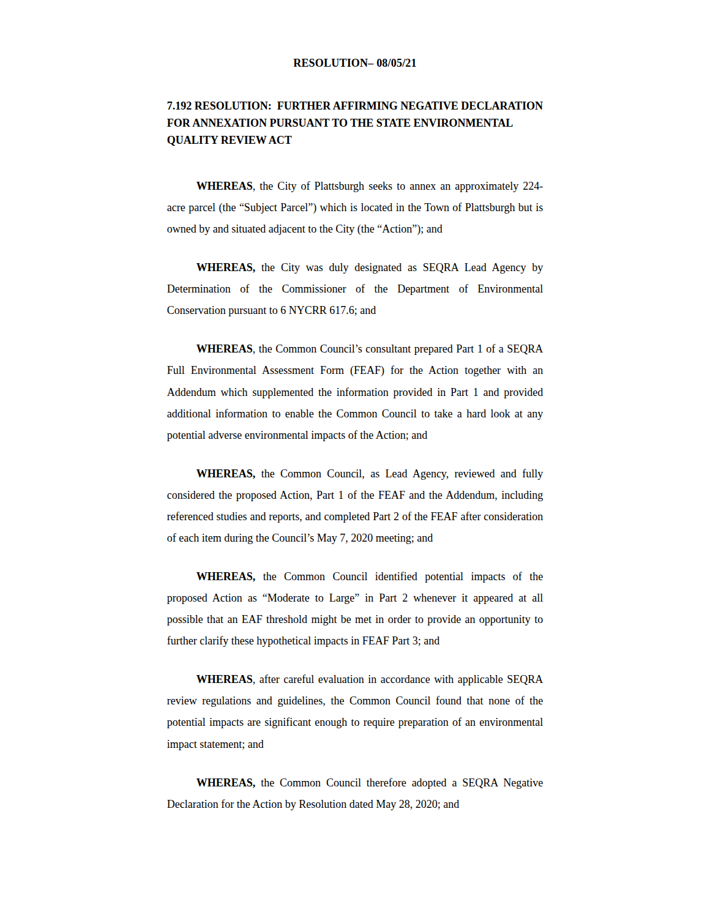RESOLUTION– 08/05/21
7.192 Resolution: Further Affirming Negative Declaration for Annexation Pursuant to the State Environmental Quality Review Act
WHEREAS, the City of Plattsburgh seeks to annex an approximately 224-acre parcel (the “Subject Parcel”) which is located in the Town of Plattsburgh but is owned by and situated adjacent to the City (the “Action”); and
WHEREAS, the City was duly designated as SEQRA Lead Agency by Determination of the Commissioner of the Department of Environmental Conservation pursuant to 6 NYCRR 617.6; and
WHEREAS, the Common Council’s consultant prepared Part 1 of a SEQRA Full Environmental Assessment Form (FEAF) for the Action together with an Addendum which supplemented the information provided in Part 1 and provided additional information to enable the Common Council to take a hard look at any potential adverse environmental impacts of the Action; and
WHEREAS, the Common Council, as Lead Agency, reviewed and fully considered the proposed Action, Part 1 of the FEAF and the Addendum, including referenced studies and reports, and completed Part 2 of the FEAF after consideration of each item during the Council’s May 7, 2020 meeting; and
WHEREAS, the Common Council identified potential impacts of the proposed Action as “Moderate to Large” in Part 2 whenever it appeared at all possible that an EAF threshold might be met in order to provide an opportunity to further clarify these hypothetical impacts in FEAF Part 3; and
WHEREAS, after careful evaluation in accordance with applicable SEQRA review regulations and guidelines, the Common Council found that none of the potential impacts are significant enough to require preparation of an environmental impact statement; and
WHEREAS, the Common Council therefore adopted a SEQRA Negative Declaration for the Action by Resolution dated May 28, 2020; and